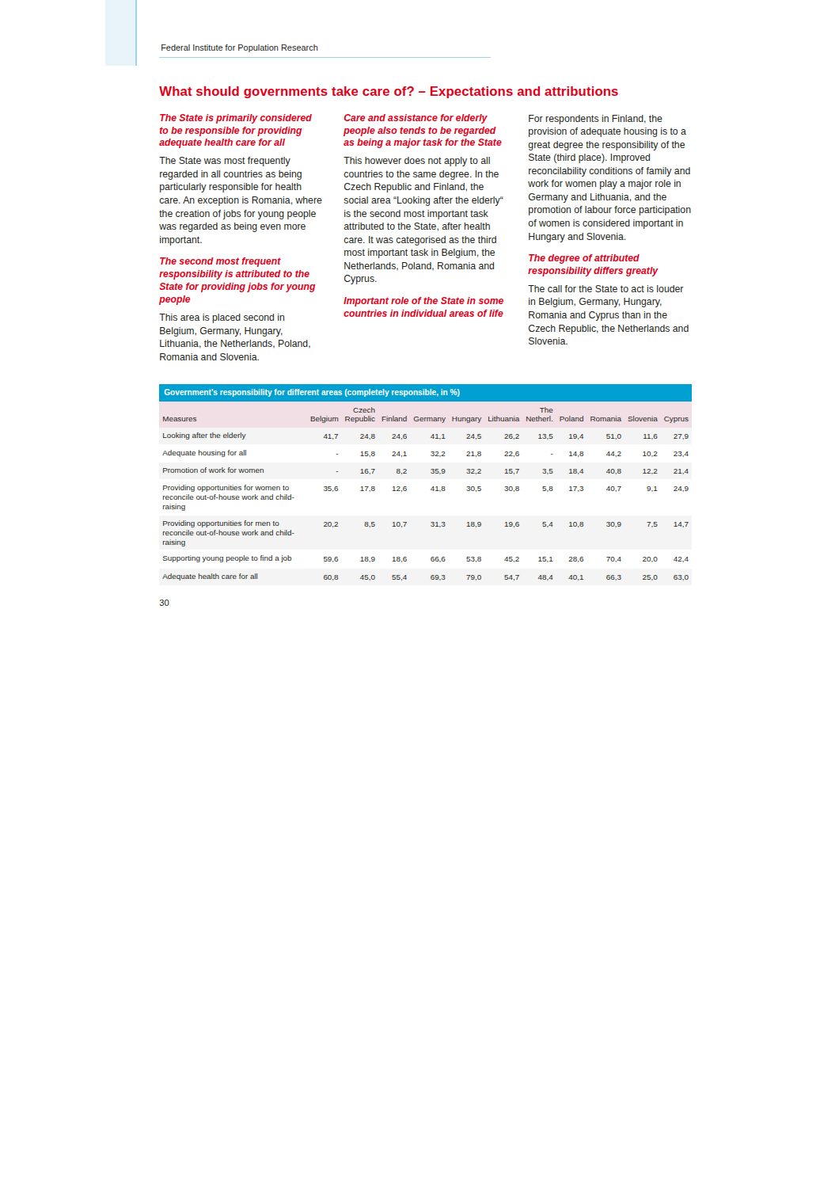Federal Institute for Population Research
What should governments take care of? – Expectations and attributions
The State is primarily considered to be responsible for providing adequate health care for all
The State was most frequently regarded in all countries as being particularly responsible for health care. An exception is Romania, where the creation of jobs for young people was regarded as being even more important.
The second most frequent responsibility is attributed to the State for providing jobs for young people
This area is placed second in Belgium, Germany, Hungary, Lithuania, the Netherlands, Poland, Romania and Slovenia.
Care and assistance for elderly people also tends to be regarded as being a major task for the State
This however does not apply to all countries to the same degree. In the Czech Republic and Finland, the social area “Looking after the elderly“ is the second most important task attributed to the State, after health care. It was categorised as the third most important task in Belgium, the Netherlands, Poland, Romania and Cyprus.
Important role of the State in some countries in individual areas of life
For respondents in Finland, the provision of adequate housing is to a great degree the responsibility of the State (third place). Improved reconcilability conditions of family and work for women play a major role in Germany and Lithuania, and the promotion of labour force participation of women is considered important in Hungary and Slovenia.
The degree of attributed responsibility differs greatly
The call for the State to act is louder in Belgium, Germany, Hungary, Romania and Cyprus than in the Czech Republic, the Netherlands and Slovenia.
Government’s responsibility for different areas (completely responsible, in %)
| Measures | Belgium | Czech Republic | Finland | Germany | Hungary | Lithuania | The Netherl. | Poland | Romania | Slovenia | Cyprus |
| --- | --- | --- | --- | --- | --- | --- | --- | --- | --- | --- | --- |
| Looking after the elderly | 41,7 | 24,8 | 24,6 | 41,1 | 24,5 | 26,2 | 13,5 | 19,4 | 51,0 | 11,6 | 27,9 |
| Adequate housing for all | - | 15,8 | 24,1 | 32,2 | 21,8 | 22,6 | - | 14,8 | 44,2 | 10,2 | 23,4 |
| Promotion of work for women | - | 16,7 | 8,2 | 35,9 | 32,2 | 15,7 | 3,5 | 18,4 | 40,8 | 12,2 | 21,4 |
| Providing opportunities for women to reconcile out-of-house work and child-raising | 35,6 | 17,8 | 12,6 | 41,8 | 30,5 | 30,8 | 5,8 | 17,3 | 40,7 | 9,1 | 24,9 |
| Providing opportunities for men to reconcile out-of-house work and child-raising | 20,2 | 8,5 | 10,7 | 31,3 | 18,9 | 19,6 | 5,4 | 10,8 | 30,9 | 7,5 | 14,7 |
| Supporting young people to find a job | 59,6 | 18,9 | 18,6 | 66,6 | 53,8 | 45,2 | 15,1 | 28,6 | 70,4 | 20,0 | 42,4 |
| Adequate health care for all | 60,8 | 45,0 | 55,4 | 69,3 | 79,0 | 54,7 | 48,4 | 40,1 | 66,3 | 25,0 | 63,0 |
30